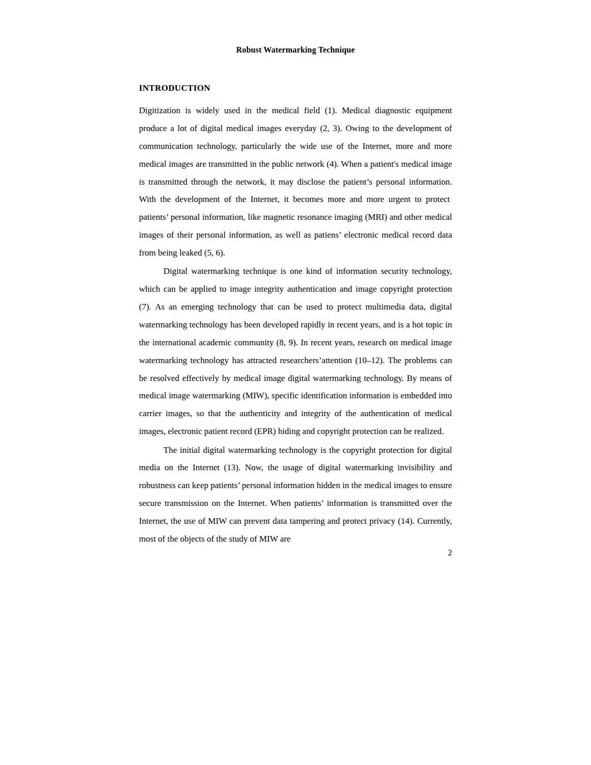Robust Watermarking Technique
INTRODUCTION
Digitization is widely used in the medical field (1). Medical diagnostic equipment produce a lot of digital medical images everyday (2, 3). Owing to the development of communication technology, particularly the wide use of the Internet, more and more medical images are transmitted in the public network (4). When a patient's medical image is transmitted through the network, it may disclose the patient’s personal information. With the development of the Internet, it becomes more and more urgent to protect patients’ personal information, like magnetic resonance imaging (MRI) and other medical images of their personal information, as well as patiens’ electronic medical record data from being leaked (5, 6).
Digital watermarking technique is one kind of information security technology, which can be applied to image integrity authentication and image copyright protection (7). As an emerging technology that can be used to protect multimedia data, digital watermarking technology has been developed rapidly in recent years, and is a hot topic in the international academic community (8, 9). In recent years, research on medical image watermarking technology has attracted researchers’attention (10–12). The problems can be resolved effectively by medical image digital watermarking technology. By means of medical image watermarking (MIW), specific identification information is embedded into carrier images, so that the authenticity and integrity of the authentication of medical images, electronic patient record (EPR) hiding and copyright protection can be realized.
The initial digital watermarking technology is the copyright protection for digital media on the Internet (13). Now, the usage of digital watermarking invisibility and robustness can keep patients’ personal information hidden in the medical images to ensure secure transmission on the Internet. When patients’ information is transmitted over the Internet, the use of MIW can prevent data tampering and protect privacy (14). Currently, most of the objects of the study of MIW are
2